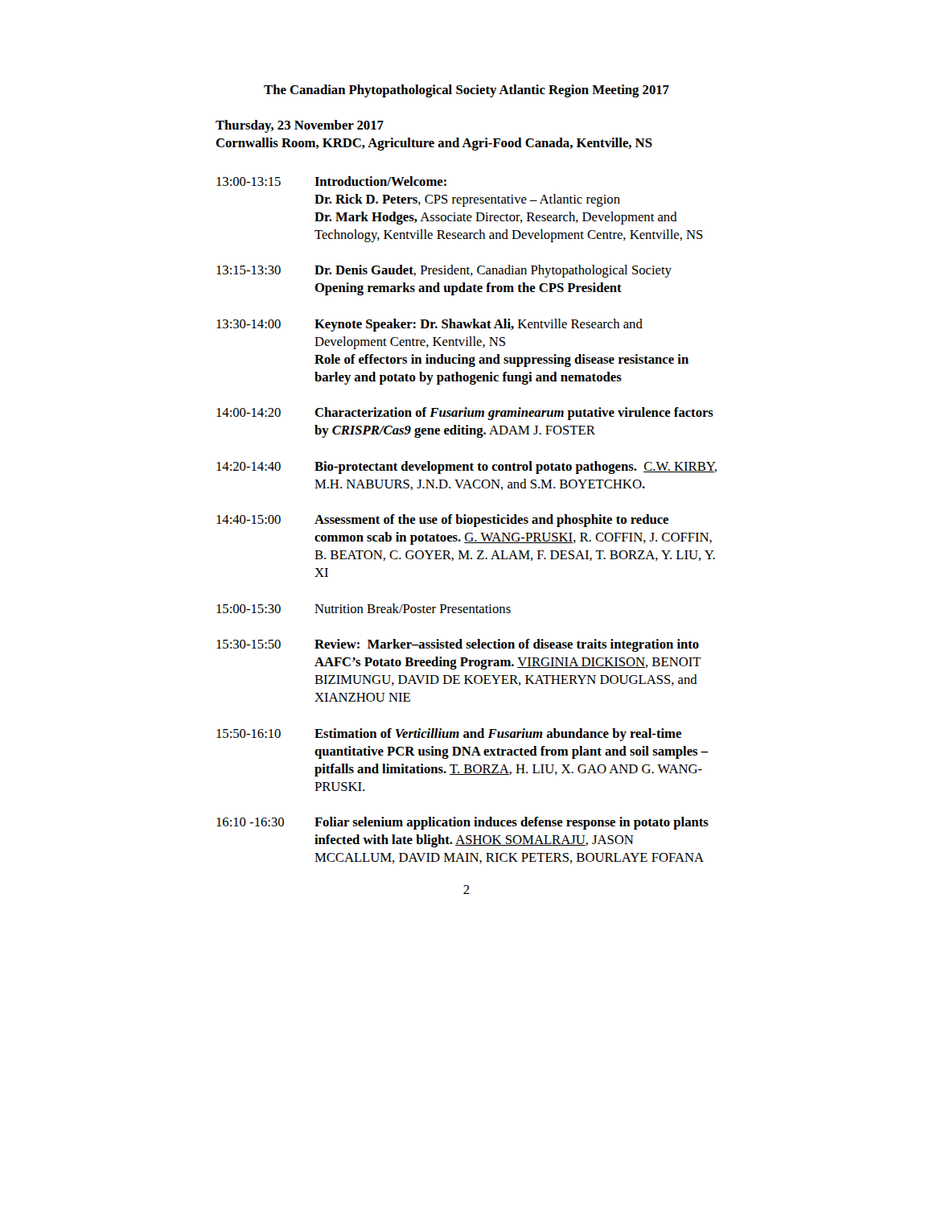The Canadian Phytopathological Society Atlantic Region Meeting 2017
Thursday, 23 November 2017
Cornwallis Room, KRDC, Agriculture and Agri-Food Canada, Kentville, NS
| 13:00-13:15 | Introduction/Welcome: Dr. Rick D. Peters , CPS representative – Atlantic region Dr. Mark Hodges, Associate Director, Research, Development and Technology, Kentville Research and Development Centre, Kentville, NS |
| 13:15-13:30 | Dr. Denis Gaudet , President, Canadian Phytopathological Society Opening remarks and update from the CPS President |
| 13:30-14:00 | Keynote Speaker: Dr. Shawkat Ali, Kentville Research and Development Centre, Kentville, NS Role of effectors in inducing and suppressing disease resistance in barley and potato by pathogenic fungi and nematodes |
| 14:00-14:20 | Characterization of Fusarium graminearum putative virulence factors by CRISPR/Cas9 gene editing. ADAM J. FOSTER |
| 14:20-14:40 | Bio-protectant development to control potato pathogens. C.W. KIRBY , M.H. NABUURS, J.N.D. VACON, and S.M. BOYETCHKO . |
| 14:40-15:00 | Assessment of the use of biopesticides and phosphite to reduce common scab in potatoes. G. WANG-PRUSKI , R. COFFIN, J. COFFIN, B. BEATON, C. GOYER, M. Z. ALAM, F. DESAI, T. BORZA, Y. LIU, Y. XI |
| 15:00-15:30 | Nutrition Break/Poster Presentations |
| 15:30-15:50 | Review: Marker–assisted selection of disease traits integration into AAFC’s Potato Breeding Program. VIRGINIA DICKISON , BENOIT BIZIMUNGU, DAVID DE KOEYER, KATHERYN DOUGLASS, and XIANZHOU NIE |
| 15:50-16:10 | Estimation of Verticillium and Fusarium abundance by real-time quantitative PCR using DNA extracted from plant and soil samples – pitfalls and limitations. T. BORZA , H. LIU, X. GAO AND G. WANG-PRUSKI. |
| 16:10 -16:30 | Foliar selenium application induces defense response in potato plants infected with late blight. ASHOK SOMALRAJU , JASON MCCALLUM, DAVID MAIN, RICK PETERS, BOURLAYE FOFANA |
2